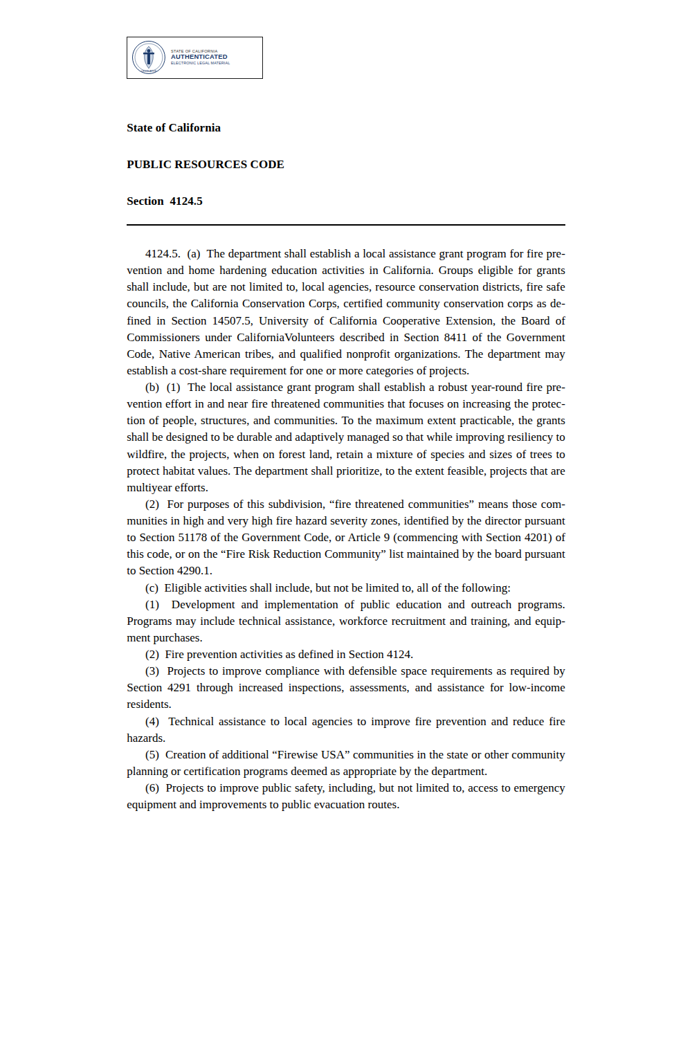LEGISLATIVE
STATE OF CALIFORNIA
AUTHENTICATED
ELECTRONIC LEGAL MATERIAL
State of California
PUBLIC RESOURCES CODE
Section 4124.5
4124.5. (a) The department shall establish a local assistance grant program for fire prevention and home hardening education activities in California. Groups eligible for grants shall include, but are not limited to, local agencies, resource conservation districts, fire safe councils, the California Conservation Corps, certified community conservation corps as defined in Section 14507.5, University of California Cooperative Extension, the Board of Commissioners under CaliforniaVolunteers described in Section 8411 of the Government Code, Native American tribes, and qualified nonprofit organizations. The department may establish a cost-share requirement for one or more categories of projects.
(b) (1) The local assistance grant program shall establish a robust year-round fire prevention effort in and near fire threatened communities that focuses on increasing the protection of people, structures, and communities. To the maximum extent practicable, the grants shall be designed to be durable and adaptively managed so that while improving resiliency to wildfire, the projects, when on forest land, retain a mixture of species and sizes of trees to protect habitat values. The department shall prioritize, to the extent feasible, projects that are multiyear efforts.
(2) For purposes of this subdivision, “fire threatened communities” means those communities in high and very high fire hazard severity zones, identified by the director pursuant to Section 51178 of the Government Code, or Article 9 (commencing with Section 4201) of this code, or on the “Fire Risk Reduction Community” list maintained by the board pursuant to Section 4290.1.
(c) Eligible activities shall include, but not be limited to, all of the following:
(1) Development and implementation of public education and outreach programs. Programs may include technical assistance, workforce recruitment and training, and equipment purchases.
(2) Fire prevention activities as defined in Section 4124.
(3) Projects to improve compliance with defensible space requirements as required by Section 4291 through increased inspections, assessments, and assistance for low-income residents.
(4) Technical assistance to local agencies to improve fire prevention and reduce fire hazards.
(5) Creation of additional “Firewise USA” communities in the state or other community planning or certification programs deemed as appropriate by the department.
(6) Projects to improve public safety, including, but not limited to, access to emergency equipment and improvements to public evacuation routes.